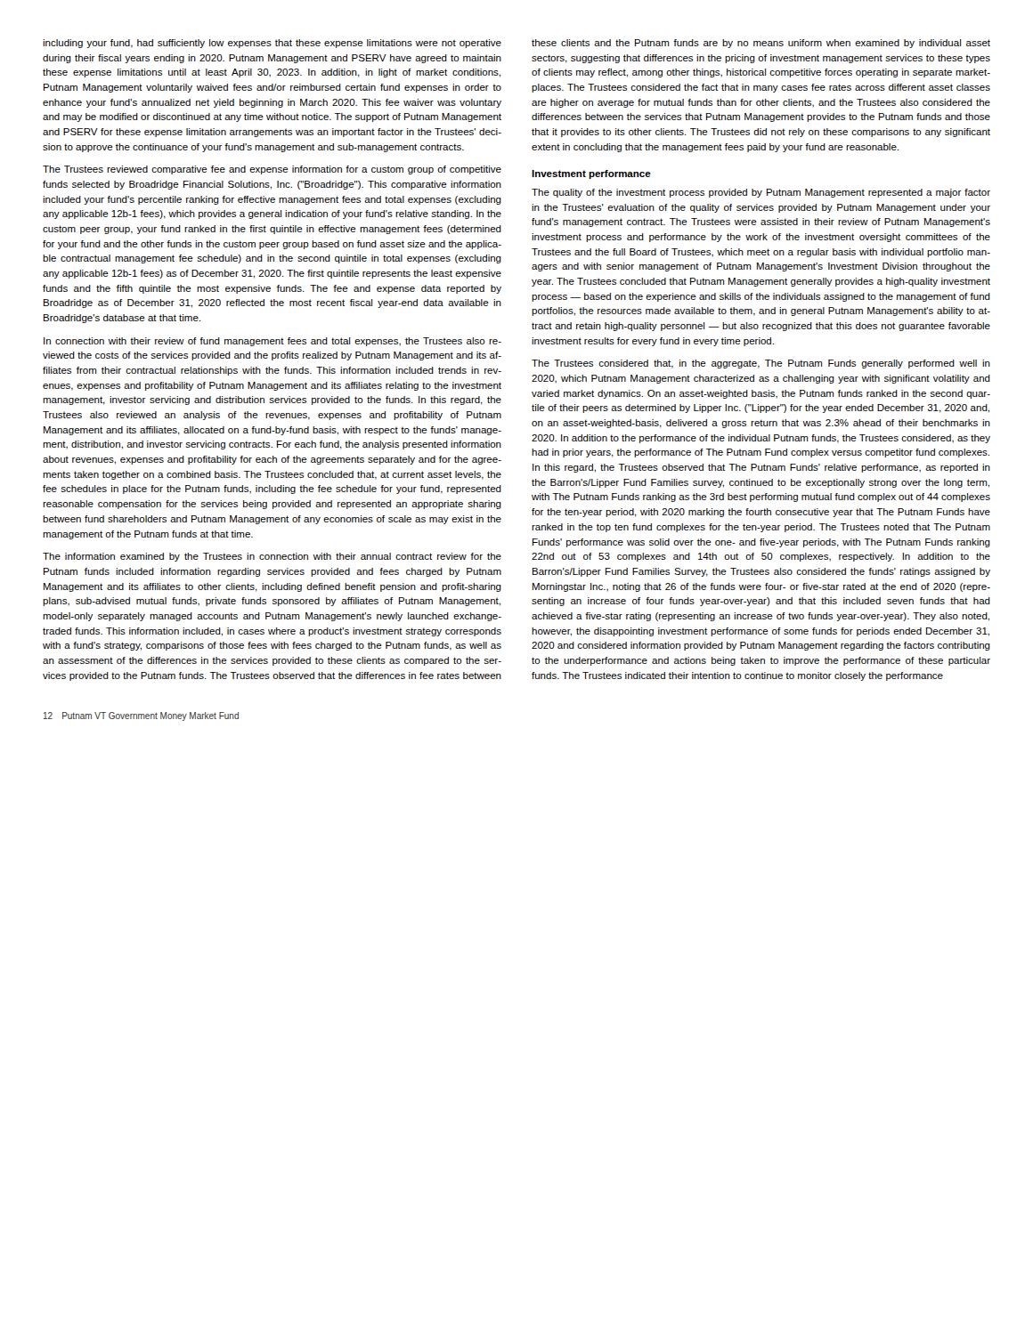including your fund, had sufficiently low expenses that these expense limitations were not operative during their fiscal years ending in 2020. Putnam Management and PSERV have agreed to maintain these expense limitations until at least April 30, 2023. In addition, in light of market conditions, Putnam Management voluntarily waived fees and/or reimbursed certain fund expenses in order to enhance your fund's annualized net yield beginning in March 2020. This fee waiver was voluntary and may be modified or discontinued at any time without notice. The support of Putnam Management and PSERV for these expense limitation arrangements was an important factor in the Trustees' decision to approve the continuance of your fund's management and sub-management contracts.
The Trustees reviewed comparative fee and expense information for a custom group of competitive funds selected by Broadridge Financial Solutions, Inc. ("Broadridge"). This comparative information included your fund's percentile ranking for effective management fees and total expenses (excluding any applicable 12b-1 fees), which provides a general indication of your fund's relative standing. In the custom peer group, your fund ranked in the first quintile in effective management fees (determined for your fund and the other funds in the custom peer group based on fund asset size and the applicable contractual management fee schedule) and in the second quintile in total expenses (excluding any applicable 12b-1 fees) as of December 31, 2020. The first quintile represents the least expensive funds and the fifth quintile the most expensive funds. The fee and expense data reported by Broadridge as of December 31, 2020 reflected the most recent fiscal year-end data available in Broadridge's database at that time.
In connection with their review of fund management fees and total expenses, the Trustees also reviewed the costs of the services provided and the profits realized by Putnam Management and its affiliates from their contractual relationships with the funds. This information included trends in revenues, expenses and profitability of Putnam Management and its affiliates relating to the investment management, investor servicing and distribution services provided to the funds. In this regard, the Trustees also reviewed an analysis of the revenues, expenses and profitability of Putnam Management and its affiliates, allocated on a fund-by-fund basis, with respect to the funds' management, distribution, and investor servicing contracts. For each fund, the analysis presented information about revenues, expenses and profitability for each of the agreements separately and for the agreements taken together on a combined basis. The Trustees concluded that, at current asset levels, the fee schedules in place for the Putnam funds, including the fee schedule for your fund, represented reasonable compensation for the services being provided and represented an appropriate sharing between fund shareholders and Putnam Management of any economies of scale as may exist in the management of the Putnam funds at that time.
The information examined by the Trustees in connection with their annual contract review for the Putnam funds included information regarding services provided and fees charged by Putnam Management and its affiliates to other clients, including defined benefit pension and profit-sharing plans, sub-advised mutual funds, private funds sponsored by affiliates of Putnam Management, model-only separately managed accounts and Putnam Management's newly launched exchange-traded funds. This information included, in cases where a product's investment strategy corresponds with a fund's strategy, comparisons of those fees with fees charged to the Putnam funds, as well as an assessment of the differences in the services provided to these clients as compared to the services provided to the Putnam funds. The Trustees observed that the differences in fee rates between these clients and the Putnam funds are by no means uniform when examined by individual asset sectors, suggesting that differences in the pricing of investment management services to these types of clients may reflect, among other things, historical competitive forces operating in separate marketplaces. The Trustees considered the fact that in many cases fee rates across different asset classes are higher on average for mutual funds than for other clients, and the Trustees also considered the differences between the services that Putnam Management provides to the Putnam funds and those that it provides to its other clients. The Trustees did not rely on these comparisons to any significant extent in concluding that the management fees paid by your fund are reasonable.
Investment performance
The quality of the investment process provided by Putnam Management represented a major factor in the Trustees' evaluation of the quality of services provided by Putnam Management under your fund's management contract. The Trustees were assisted in their review of Putnam Management's investment process and performance by the work of the investment oversight committees of the Trustees and the full Board of Trustees, which meet on a regular basis with individual portfolio managers and with senior management of Putnam Management's Investment Division throughout the year. The Trustees concluded that Putnam Management generally provides a high-quality investment process — based on the experience and skills of the individuals assigned to the management of fund portfolios, the resources made available to them, and in general Putnam Management's ability to attract and retain high-quality personnel — but also recognized that this does not guarantee favorable investment results for every fund in every time period.
The Trustees considered that, in the aggregate, The Putnam Funds generally performed well in 2020, which Putnam Management characterized as a challenging year with significant volatility and varied market dynamics. On an asset-weighted basis, the Putnam funds ranked in the second quartile of their peers as determined by Lipper Inc. ("Lipper") for the year ended December 31, 2020 and, on an asset-weighted-basis, delivered a gross return that was 2.3% ahead of their benchmarks in 2020. In addition to the performance of the individual Putnam funds, the Trustees considered, as they had in prior years, the performance of The Putnam Fund complex versus competitor fund complexes. In this regard, the Trustees observed that The Putnam Funds' relative performance, as reported in the Barron's/Lipper Fund Families survey, continued to be exceptionally strong over the long term, with The Putnam Funds ranking as the 3rd best performing mutual fund complex out of 44 complexes for the ten-year period, with 2020 marking the fourth consecutive year that The Putnam Funds have ranked in the top ten fund complexes for the ten-year period. The Trustees noted that The Putnam Funds' performance was solid over the one- and five-year periods, with The Putnam Funds ranking 22nd out of 53 complexes and 14th out of 50 complexes, respectively. In addition to the Barron's/Lipper Fund Families Survey, the Trustees also considered the funds' ratings assigned by Morningstar Inc., noting that 26 of the funds were four- or five-star rated at the end of 2020 (representing an increase of four funds year-over-year) and that this included seven funds that had achieved a five-star rating (representing an increase of two funds year-over-year). They also noted, however, the disappointing investment performance of some funds for periods ended December 31, 2020 and considered information provided by Putnam Management regarding the factors contributing to the underperformance and actions being taken to improve the performance of these particular funds. The Trustees indicated their intention to continue to monitor closely the performance
12 Putnam VT Government Money Market Fund